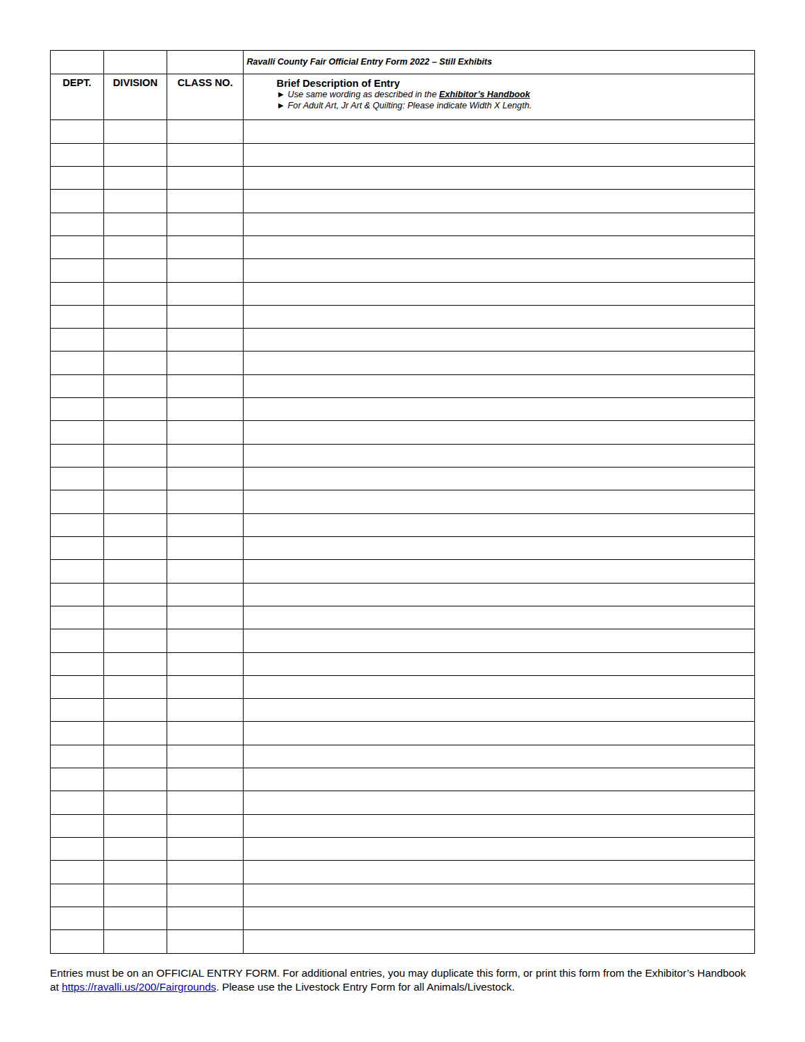| | | | Ravalli County Fair Official Entry Form 2022 – Still Exhibits |
| DEPT. | DIVISION | CLASS NO. | Brief Description of Entry ► Use same wording as described in the Exhibitor’s Handbook ► For Adult Art, Jr Art & Quilting: Please indicate Width X Length. |
Entries must be on an OFFICIAL ENTRY FORM. For additional entries, you may duplicate this form, or print this form from the Exhibitor’s Handbook at https://ravalli.us/200/Fairgrounds. Please use the Livestock Entry Form for all Animals/Livestock.